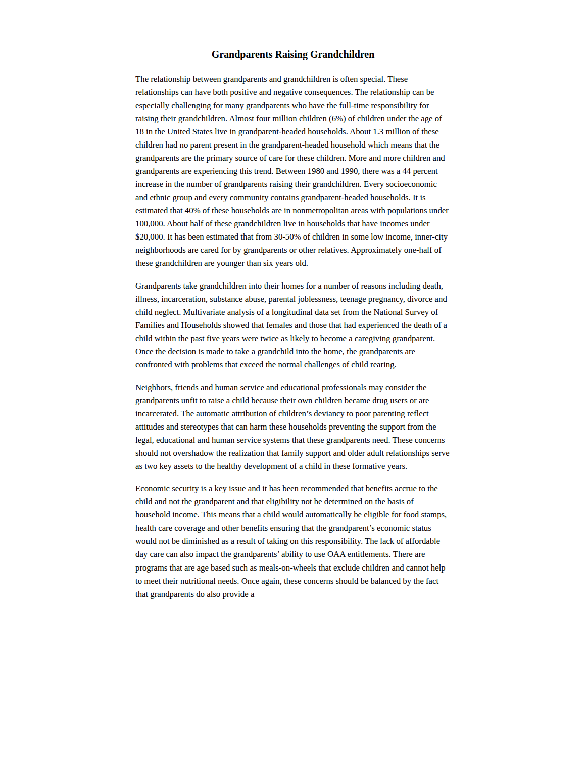Grandparents Raising Grandchildren
The relationship between grandparents and grandchildren is often special. These relationships can have both positive and negative consequences. The relationship can be especially challenging for many grandparents who have the full-time responsibility for raising their grandchildren. Almost four million children (6%) of children under the age of 18 in the United States live in grandparent-headed households. About 1.3 million of these children had no parent present in the grandparent-headed household which means that the grandparents are the primary source of care for these children. More and more children and grandparents are experiencing this trend. Between 1980 and 1990, there was a 44 percent increase in the number of grandparents raising their grandchildren. Every socioeconomic and ethnic group and every community contains grandparent-headed households. It is estimated that 40% of these households are in nonmetropolitan areas with populations under 100,000. About half of these grandchildren live in households that have incomes under $20,000. It has been estimated that from 30-50% of children in some low income, inner-city neighborhoods are cared for by grandparents or other relatives. Approximately one-half of these grandchildren are younger than six years old.
Grandparents take grandchildren into their homes for a number of reasons including death, illness, incarceration, substance abuse, parental joblessness, teenage pregnancy, divorce and child neglect. Multivariate analysis of a longitudinal data set from the National Survey of Families and Households showed that females and those that had experienced the death of a child within the past five years were twice as likely to become a caregiving grandparent. Once the decision is made to take a grandchild into the home, the grandparents are confronted with problems that exceed the normal challenges of child rearing.
Neighbors, friends and human service and educational professionals may consider the grandparents unfit to raise a child because their own children became drug users or are incarcerated. The automatic attribution of children’s deviancy to poor parenting reflect attitudes and stereotypes that can harm these households preventing the support from the legal, educational and human service systems that these grandparents need. These concerns should not overshadow the realization that family support and older adult relationships serve as two key assets to the healthy development of a child in these formative years.
Economic security is a key issue and it has been recommended that benefits accrue to the child and not the grandparent and that eligibility not be determined on the basis of household income. This means that a child would automatically be eligible for food stamps, health care coverage and other benefits ensuring that the grandparent’s economic status would not be diminished as a result of taking on this responsibility. The lack of affordable day care can also impact the grandparents’ ability to use OAA entitlements. There are programs that are age based such as meals-on-wheels that exclude children and cannot help to meet their nutritional needs. Once again, these concerns should be balanced by the fact that grandparents do also provide a